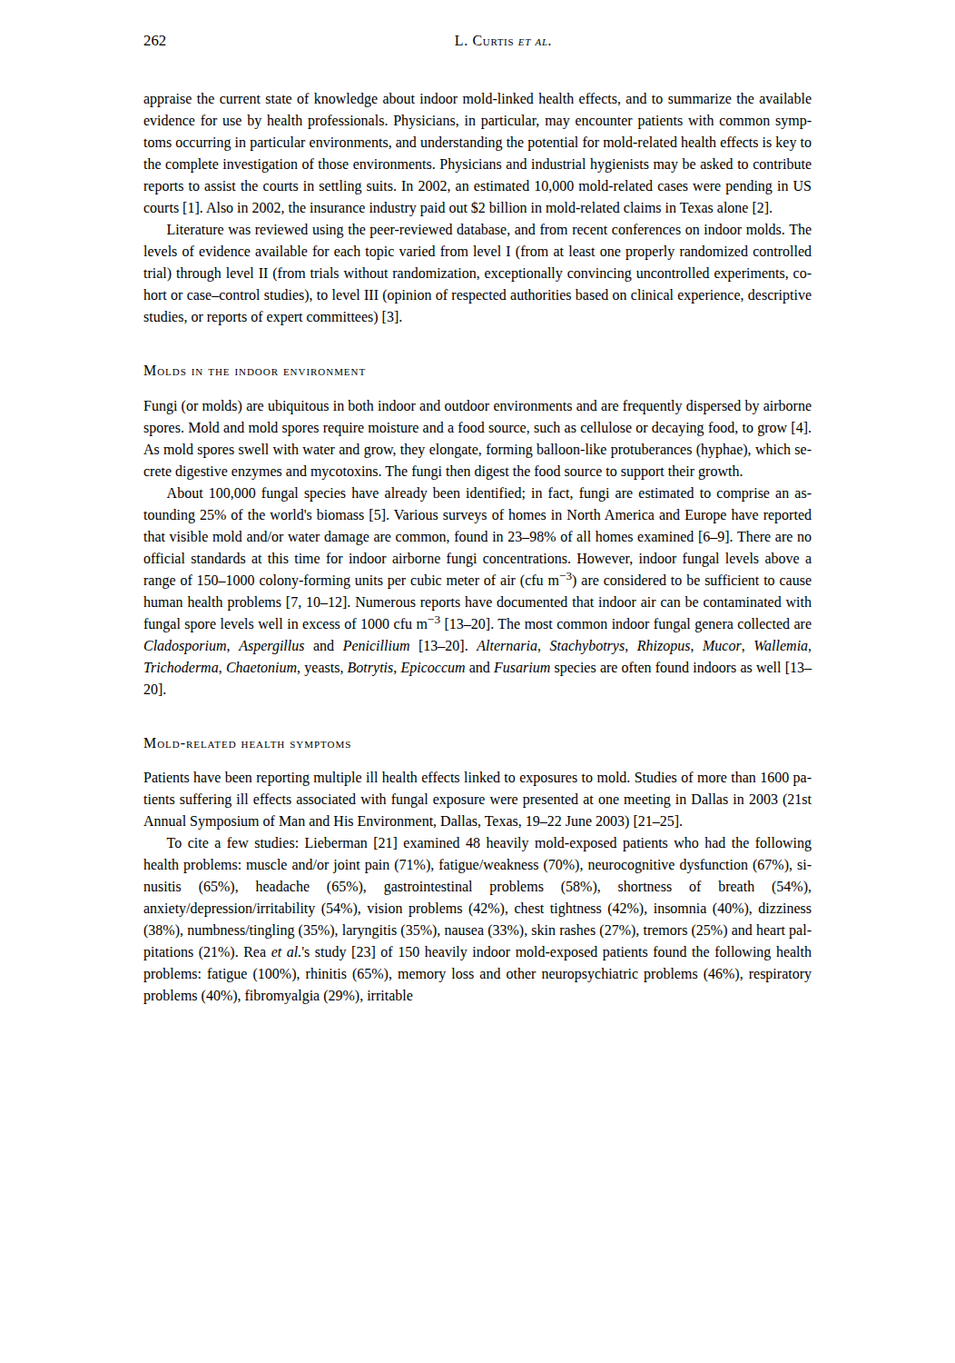262 L. Curtis et al.
appraise the current state of knowledge about indoor mold-linked health effects, and to summarize the available evidence for use by health professionals. Physicians, in particular, may encounter patients with common symptoms occurring in particular environments, and understanding the potential for mold-related health effects is key to the complete investigation of those environments. Physicians and industrial hygienists may be asked to contribute reports to assist the courts in settling suits. In 2002, an estimated 10,000 mold-related cases were pending in US courts [1]. Also in 2002, the insurance industry paid out $2 billion in mold-related claims in Texas alone [2].
Literature was reviewed using the peer-reviewed database, and from recent conferences on indoor molds. The levels of evidence available for each topic varied from level I (from at least one properly randomized controlled trial) through level II (from trials without randomization, exceptionally convincing uncontrolled experiments, cohort or case–control studies), to level III (opinion of respected authorities based on clinical experience, descriptive studies, or reports of expert committees) [3].
Molds in the indoor environment
Fungi (or molds) are ubiquitous in both indoor and outdoor environments and are frequently dispersed by airborne spores. Mold and mold spores require moisture and a food source, such as cellulose or decaying food, to grow [4]. As mold spores swell with water and grow, they elongate, forming balloon-like protuberances (hyphae), which secrete digestive enzymes and mycotoxins. The fungi then digest the food source to support their growth.
About 100,000 fungal species have already been identified; in fact, fungi are estimated to comprise an astounding 25% of the world's biomass [5]. Various surveys of homes in North America and Europe have reported that visible mold and/or water damage are common, found in 23–98% of all homes examined [6–9]. There are no official standards at this time for indoor airborne fungi concentrations. However, indoor fungal levels above a range of 150–1000 colony-forming units per cubic meter of air (cfu m−3) are considered to be sufficient to cause human health problems [7, 10–12]. Numerous reports have documented that indoor air can be contaminated with fungal spore levels well in excess of 1000 cfu m−3 [13–20]. The most common indoor fungal genera collected are Cladosporium, Aspergillus and Penicillium [13–20]. Alternaria, Stachybotrys, Rhizopus, Mucor, Wallemia, Trichoderma, Chaetonium, yeasts, Botrytis, Epicoccum and Fusarium species are often found indoors as well [13–20].
Mold-related health symptoms
Patients have been reporting multiple ill health effects linked to exposures to mold. Studies of more than 1600 patients suffering ill effects associated with fungal exposure were presented at one meeting in Dallas in 2003 (21st Annual Symposium of Man and His Environment, Dallas, Texas, 19–22 June 2003) [21–25].
To cite a few studies: Lieberman [21] examined 48 heavily mold-exposed patients who had the following health problems: muscle and/or joint pain (71%), fatigue/weakness (70%), neurocognitive dysfunction (67%), sinusitis (65%), headache (65%), gastrointestinal problems (58%), shortness of breath (54%), anxiety/depression/irritability (54%), vision problems (42%), chest tightness (42%), insomnia (40%), dizziness (38%), numbness/tingling (35%), laryngitis (35%), nausea (33%), skin rashes (27%), tremors (25%) and heart palpitations (21%). Rea et al.'s study [23] of 150 heavily indoor mold-exposed patients found the following health problems: fatigue (100%), rhinitis (65%), memory loss and other neuropsychiatric problems (46%), respiratory problems (40%), fibromyalgia (29%), irritable